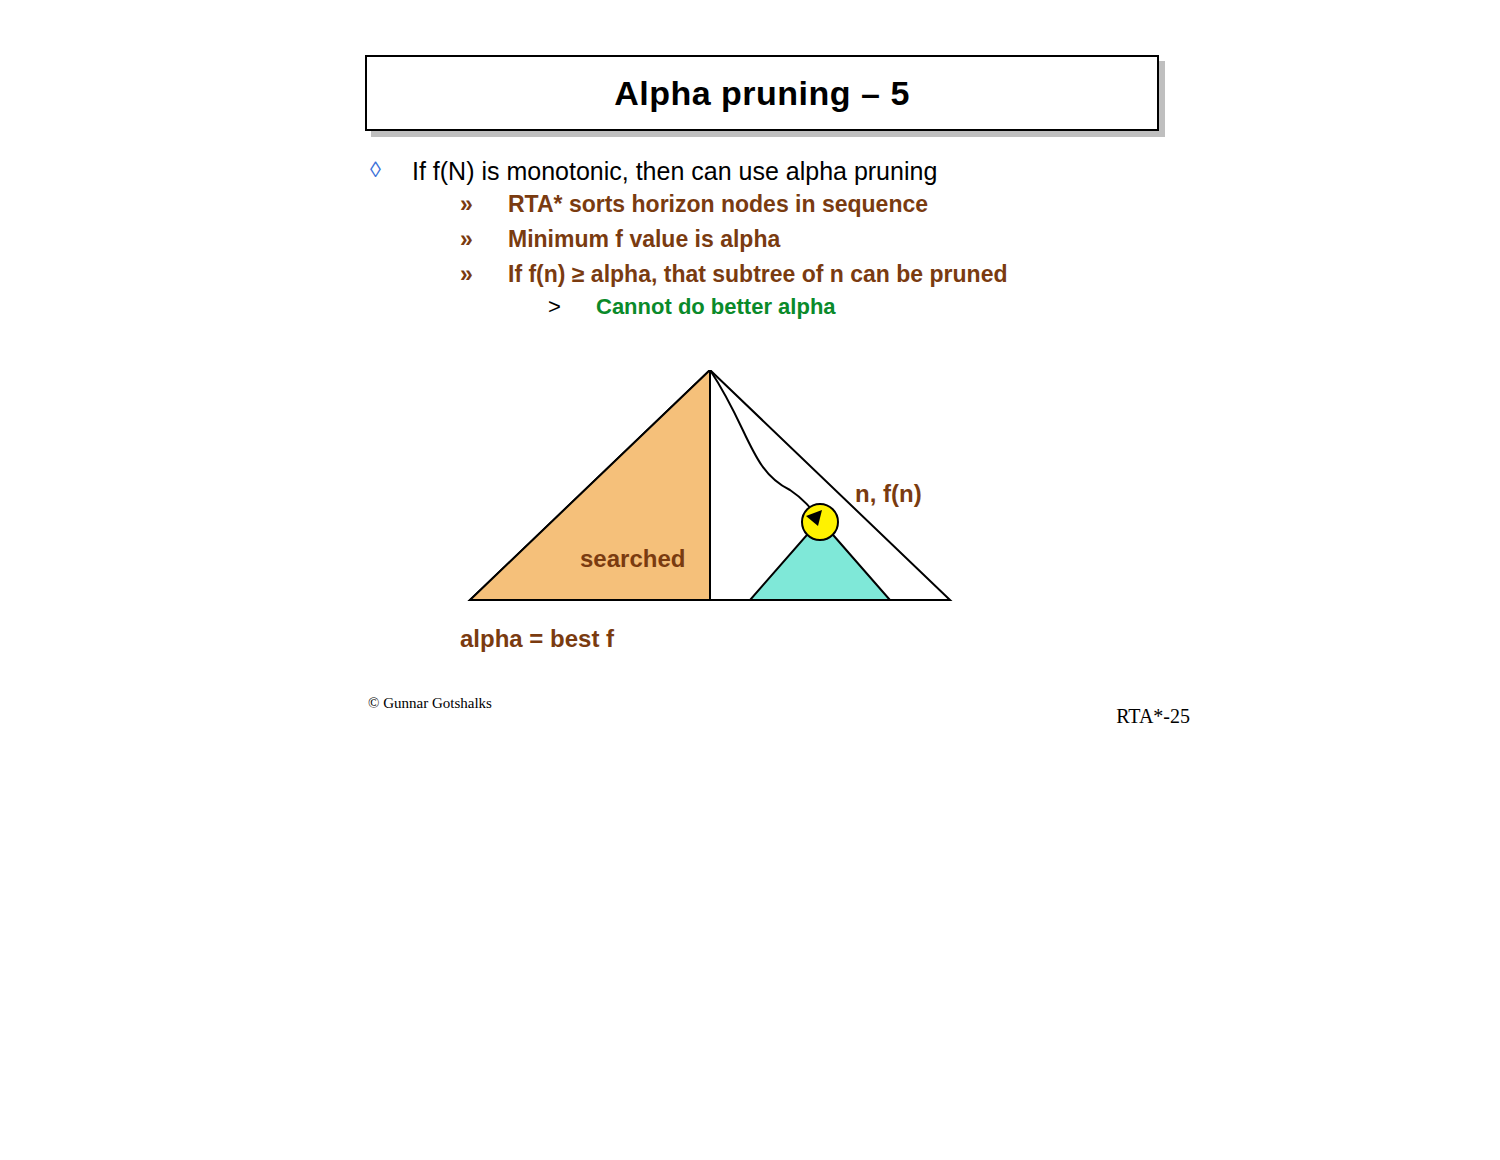Alpha pruning – 5
◊If f(N) is monotonic, then can use alpha pruning
»RTA* sorts horizon nodes in sequence
»Minimum f value is alpha
»If f(n) ≥ alpha, that subtree of n can be pruned
>Cannot do better alpha
n, f(n)
searched
alpha = best f
© Gunnar Gotshalks
RTA*-25